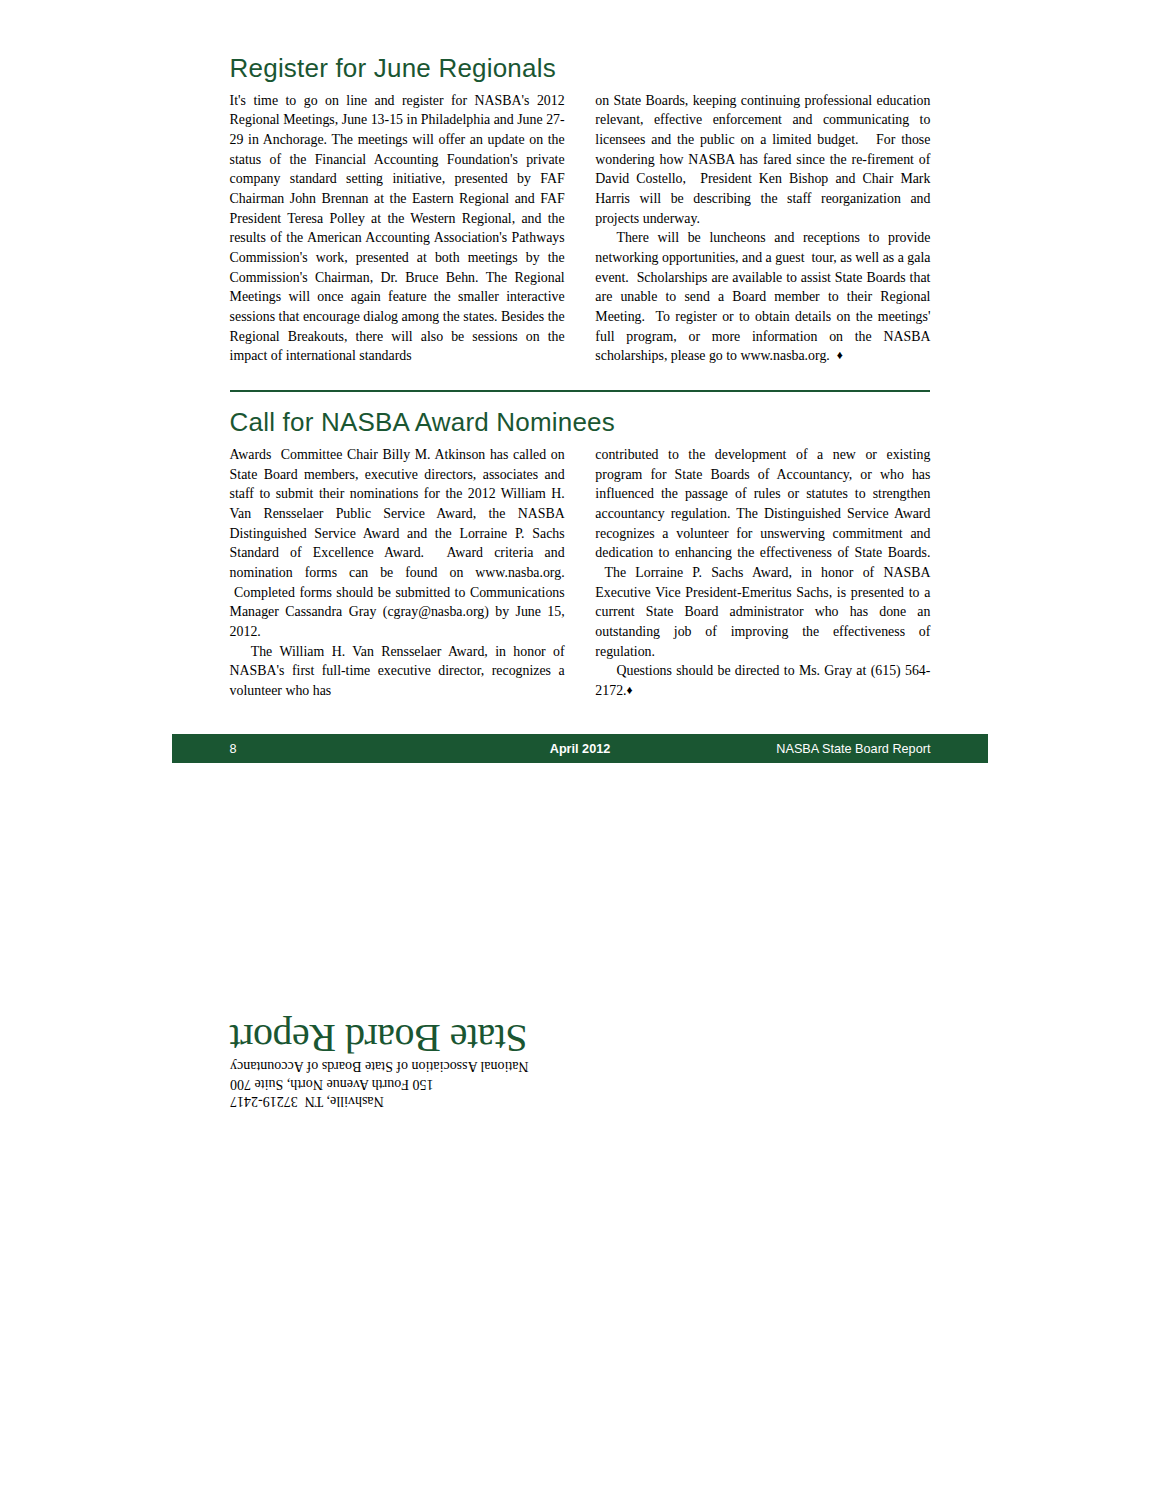Register for June Regionals
It's time to go on line and register for NASBA's 2012 Regional Meetings, June 13-15 in Philadelphia and June 27-29 in Anchorage. The meetings will offer an update on the status of the Financial Accounting Foundation's private company standard setting initiative, presented by FAF Chairman John Brennan at the Eastern Regional and FAF President Teresa Polley at the Western Regional, and the results of the American Accounting Association's Pathways Commission's work, presented at both meetings by the Commission's Chairman, Dr. Bruce Behn. The Regional Meetings will once again feature the smaller interactive sessions that encourage dialog among the states. Besides the Regional Breakouts, there will also be sessions on the impact of international standards
on State Boards, keeping continuing professional education relevant, effective enforcement and communicating to licensees and the public on a limited budget. For those wondering how NASBA has fared since the re-firement of David Costello, President Ken Bishop and Chair Mark Harris will be describing the staff reorganization and projects underway.
There will be luncheons and receptions to provide networking opportunities, and a guest tour, as well as a gala event. Scholarships are available to assist State Boards that are unable to send a Board member to their Regional Meeting. To register or to obtain details on the meetings' full program, or more information on the NASBA scholarships, please go to www.nasba.org. ♦
Call for NASBA Award Nominees
Awards Committee Chair Billy M. Atkinson has called on State Board members, executive directors, associates and staff to submit their nominations for the 2012 William H. Van Rensselaer Public Service Award, the NASBA Distinguished Service Award and the Lorraine P. Sachs Standard of Excellence Award. Award criteria and nomination forms can be found on www.nasba.org. Completed forms should be submitted to Communications Manager Cassandra Gray (cgray@nasba.org) by June 15, 2012.
The William H. Van Rensselaer Award, in honor of NASBA's first full-time executive director, recognizes a volunteer who has
contributed to the development of a new or existing program for State Boards of Accountancy, or who has influenced the passage of rules or statutes to strengthen accountancy regulation. The Distinguished Service Award recognizes a volunteer for unswerving commitment and dedication to enhancing the effectiveness of State Boards. The Lorraine P. Sachs Award, in honor of NASBA Executive Vice President-Emeritus Sachs, is presented to a current State Board administrator who has done an outstanding job of improving the effectiveness of regulation.
Questions should be directed to Ms. Gray at (615) 564-2172.♦
8 April 2012 NASBA State Board Report
Nashville, TN 37219-2417
150 Fourth Avenue North, Suite 700
National Association of State Boards of Accountancy
State Board Report